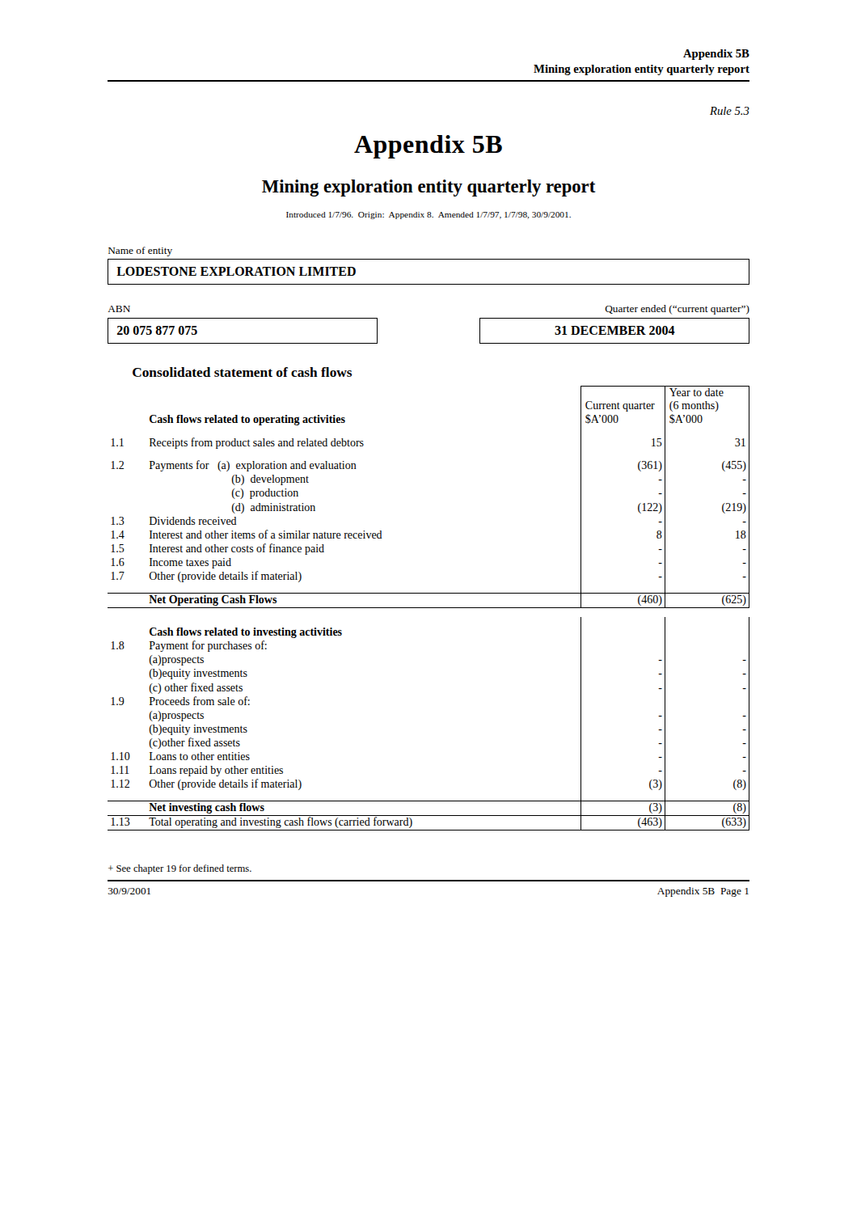Appendix 5B
Mining exploration entity quarterly report
Rule 5.3
Appendix 5B
Mining exploration entity quarterly report
Introduced 1/7/96. Origin: Appendix 8. Amended 1/7/97, 1/7/98, 30/9/2001.
Name of entity
LODESTONE EXPLORATION LIMITED
| ABN | | Quarter ended (“current quarter”) |
| 20 075 877 075 | | 31 DECEMBER 2004 |
Consolidated statement of cash flows
| | Cash flows related to operating activities | Current quarter $A’000 | Year to date (6 months) $A’000 |
| 1.1 | Receipts from product sales and related debtors | 15 | 31 |
| 1.2 | Payments for (a) exploration and evaluation | (361) | (455) |
| | (b) development | - | - |
| | (c) production | - | - |
| | (d) administration | (122) | (219) |
| 1.3 | Dividends received | - | - |
| 1.4 | Interest and other items of a similar nature received | 8 | 18 |
| 1.5 | Interest and other costs of finance paid | - | - |
| 1.6 | Income taxes paid | - | - |
| 1.7 | Other (provide details if material) | - | - |
| | Net Operating Cash Flows | (460) | (625) |
| | Cash flows related to investing activities | | |
| 1.8 | Payment for purchases of: | | |
| | (a)prospects | - | - |
| | (b)equity investments | - | - |
| | (c) other fixed assets | - | - |
| 1.9 | Proceeds from sale of: | | |
| | (a)prospects | - | - |
| | (b)equity investments | - | - |
| | (c)other fixed assets | - | - |
| 1.10 | Loans to other entities | - | - |
| 1.11 | Loans repaid by other entities | - | - |
| 1.12 | Other (provide details if material) | (3) | (8) |
| | Net investing cash flows | (3) | (8) |
| 1.13 | Total operating and investing cash flows (carried forward) | (463) | (633) |
+ See chapter 19 for defined terms.
30/9/2001 Appendix 5B Page 1